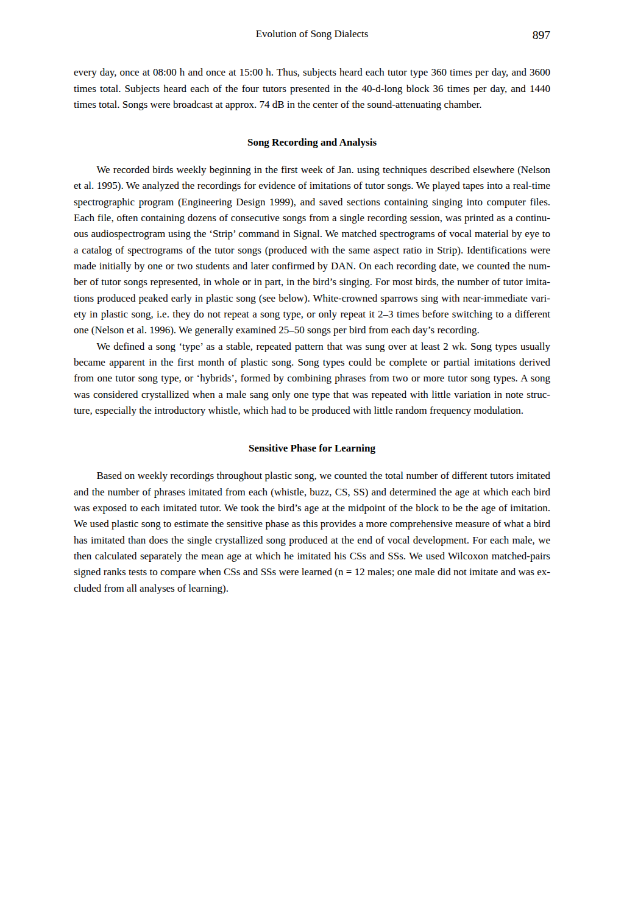Evolution of Song Dialects 897
every day, once at 08:00 h and once at 15:00 h. Thus, subjects heard each tutor type 360 times per day, and 3600 times total. Subjects heard each of the four tutors presented in the 40-d-long block 36 times per day, and 1440 times total. Songs were broadcast at approx. 74 dB in the center of the sound-attenuating chamber.
Song Recording and Analysis
We recorded birds weekly beginning in the first week of Jan. using techniques described elsewhere (Nelson et al. 1995). We analyzed the recordings for evidence of imitations of tutor songs. We played tapes into a real-time spectrographic program (Engineering Design 1999), and saved sections containing singing into computer files. Each file, often containing dozens of consecutive songs from a single recording session, was printed as a continuous audiospectrogram using the ‘Strip’ command in Signal. We matched spectrograms of vocal material by eye to a catalog of spectrograms of the tutor songs (produced with the same aspect ratio in Strip). Identifications were made initially by one or two students and later confirmed by DAN. On each recording date, we counted the number of tutor songs represented, in whole or in part, in the bird’s singing. For most birds, the number of tutor imitations produced peaked early in plastic song (see below). White-crowned sparrows sing with near-immediate variety in plastic song, i.e. they do not repeat a song type, or only repeat it 2–3 times before switching to a different one (Nelson et al. 1996). We generally examined 25–50 songs per bird from each day’s recording.
We defined a song ‘type’ as a stable, repeated pattern that was sung over at least 2 wk. Song types usually became apparent in the first month of plastic song. Song types could be complete or partial imitations derived from one tutor song type, or ‘hybrids’, formed by combining phrases from two or more tutor song types. A song was considered crystallized when a male sang only one type that was repeated with little variation in note structure, especially the introductory whistle, which had to be produced with little random frequency modulation.
Sensitive Phase for Learning
Based on weekly recordings throughout plastic song, we counted the total number of different tutors imitated and the number of phrases imitated from each (whistle, buzz, CS, SS) and determined the age at which each bird was exposed to each imitated tutor. We took the bird’s age at the midpoint of the block to be the age of imitation. We used plastic song to estimate the sensitive phase as this provides a more comprehensive measure of what a bird has imitated than does the single crystallized song produced at the end of vocal development. For each male, we then calculated separately the mean age at which he imitated his CSs and SSs. We used Wilcoxon matched-pairs signed ranks tests to compare when CSs and SSs were learned (n = 12 males; one male did not imitate and was excluded from all analyses of learning).